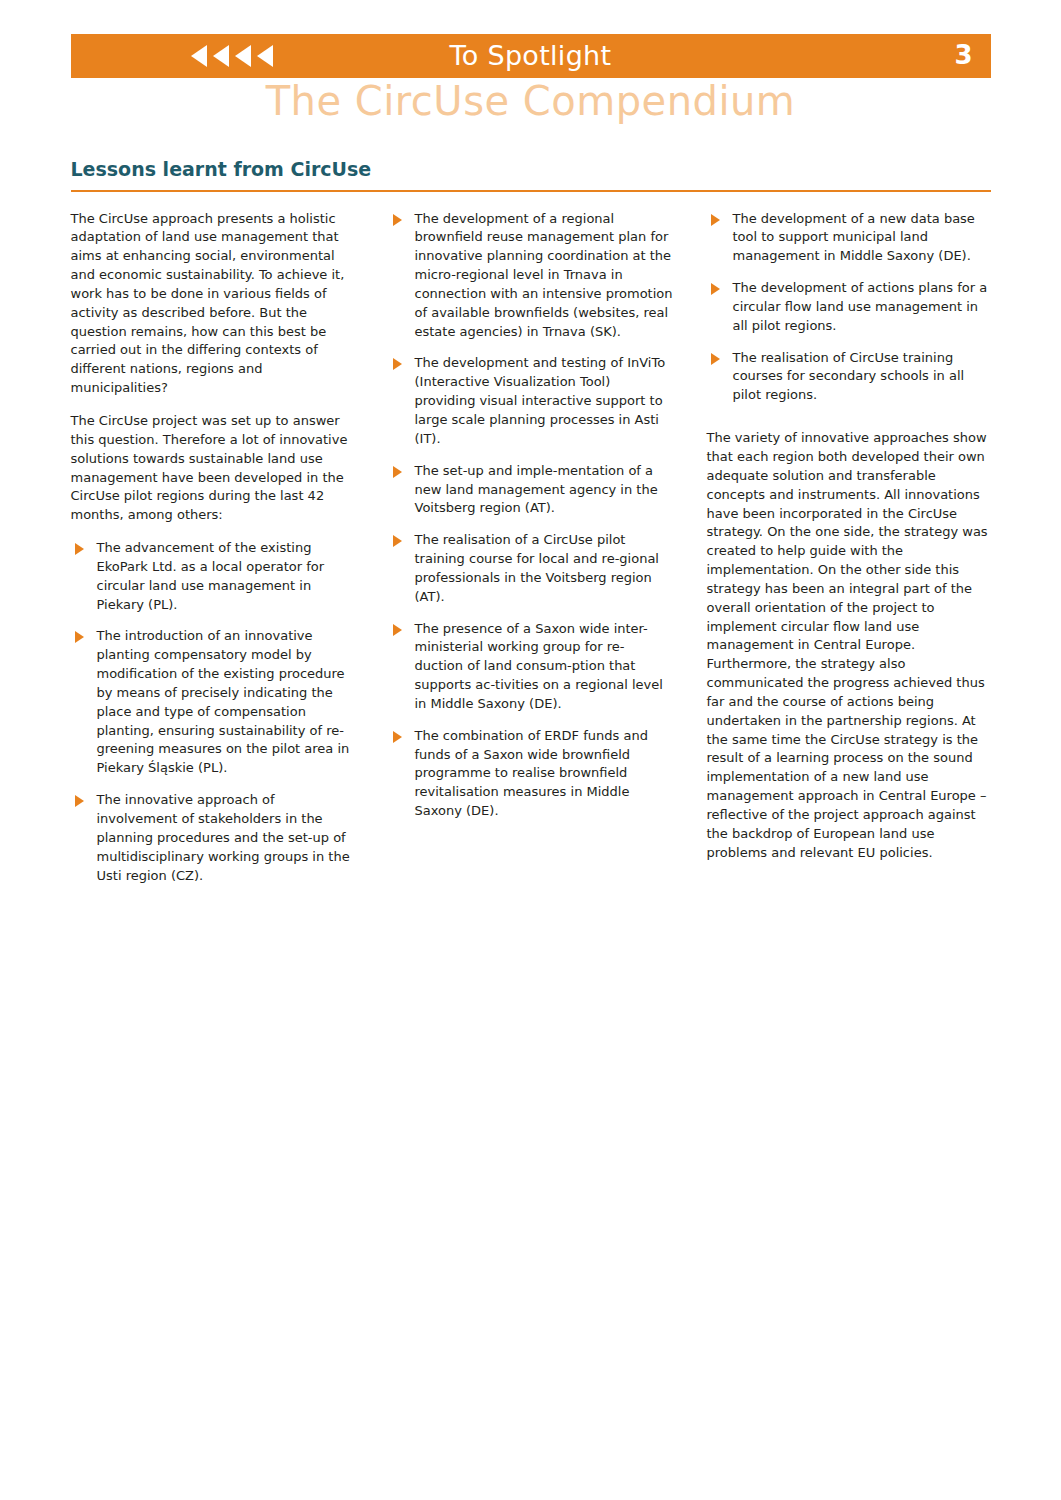To Spotlight
3
The CircUse Compendium
Lessons learnt from CircUse
The CircUse approach presents a holistic adaptation of land use management that aims at enhancing social, environmental and economic sustainability. To achieve it, work has to be done in various fields of activity as described before. But the question remains, how can this best be carried out in the differing contexts of different nations, regions and municipalities?
The CircUse project was set up to answer this question. Therefore a lot of innovative solutions towards sustainable land use management have been developed in the CircUse pilot regions during the last 42 months, among others:
The advancement of the existing EkoPark Ltd. as a local operator for circular land use management in Piekary (PL).
The introduction of an innovative planting compensatory model by modification of the existing procedure by means of precisely indicating the place and type of compensation planting, ensuring sustainability of re-greening measures on the pilot area in Piekary Śląskie (PL).
The innovative approach of involvement of stakeholders in the planning procedures and the set-up of multidisciplinary working groups in the Usti region (CZ).
The development of a regional brownfield reuse management plan for innovative planning coordination at the micro-regional level in Trnava in connection with an intensive promotion of available brownfields (websites, real estate agencies) in Trnava (SK).
The development and testing of InViTo (Interactive Visualization Tool) providing visual interactive support to large scale planning processes in Asti (IT).
The set-up and imple-mentation of a new land management agency in the Voitsberg region (AT).
The realisation of a CircUse pilot training course for local and re-gional professionals in the Voitsberg region (AT).
The presence of a Saxon wide inter-ministerial working group for re-duction of land consum-ption that supports ac-tivities on a regional level in Middle Saxony (DE).
The combination of ERDF funds and funds of a Saxon wide brownfield programme to realise brownfield revitalisation measures in Middle Saxony (DE).
The development of a new data base tool to support municipal land management in Middle Saxony (DE).
The development of actions plans for a circular flow land use management in all pilot regions.
The realisation of CircUse training courses for secondary schools in all pilot regions.
The variety of innovative approaches show that each region both developed their own adequate solution and transferable concepts and instruments. All innovations have been incorporated in the CircUse strategy. On the one side, the strategy was created to help guide with the implementation. On the other side this strategy has been an integral part of the overall orientation of the project to implement circular flow land use management in Central Europe. Furthermore, the strategy also communicated the progress achieved thus far and the course of actions being undertaken in the partnership regions. At the same time the CircUse strategy is the result of a learning process on the sound implementation of a new land use management approach in Central Europe – reflective of the project approach against the backdrop of European land use problems and relevant EU policies.